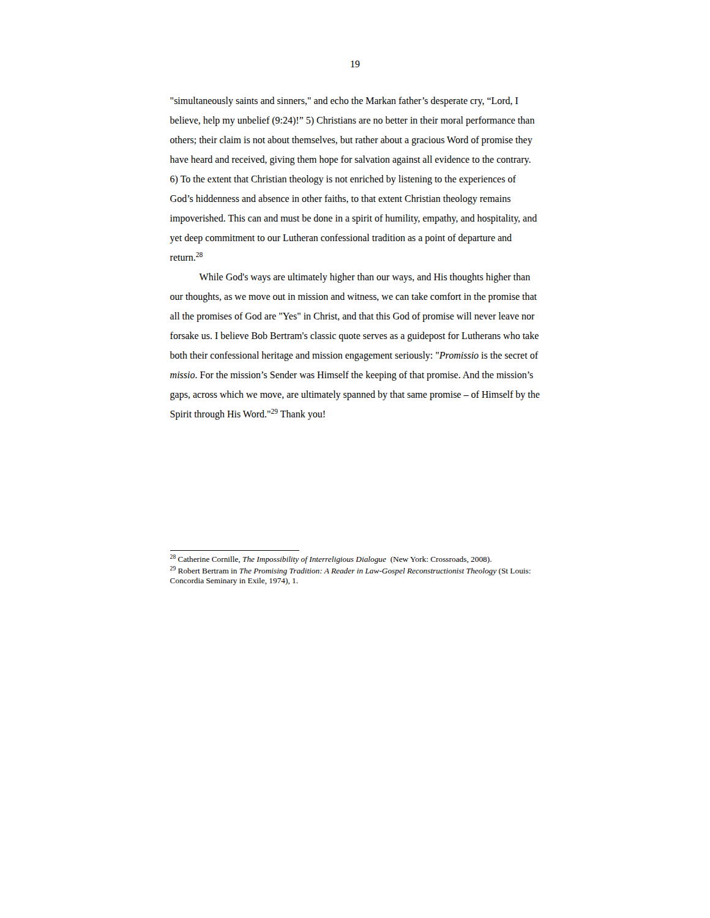19
"simultaneously saints and sinners," and echo the Markan father’s desperate cry, “Lord, I believe, help my unbelief (9:24)!” 5) Christians are no better in their moral performance than others; their claim is not about themselves, but rather about a gracious Word of promise they have heard and received, giving them hope for salvation against all evidence to the contrary. 6) To the extent that Christian theology is not enriched by listening to the experiences of God’s hiddenness and absence in other faiths, to that extent Christian theology remains impoverished. This can and must be done in a spirit of humility, empathy, and hospitality, and yet deep commitment to our Lutheran confessional tradition as a point of departure and return.28
While God's ways are ultimately higher than our ways, and His thoughts higher than our thoughts, as we move out in mission and witness, we can take comfort in the promise that all the promises of God are "Yes" in Christ, and that this God of promise will never leave nor forsake us. I believe Bob Bertram's classic quote serves as a guidepost for Lutherans who take both their confessional heritage and mission engagement seriously: "Promissio is the secret of missio. For the mission’s Sender was Himself the keeping of that promise. And the mission’s gaps, across which we move, are ultimately spanned by that same promise – of Himself by the Spirit through His Word."29 Thank you!
28 Catherine Cornille, The Impossibility of Interreligious Dialogue (New York: Crossroads, 2008).
29 Robert Bertram in The Promising Tradition: A Reader in Law-Gospel Reconstructionist Theology (St Louis: Concordia Seminary in Exile, 1974), 1.